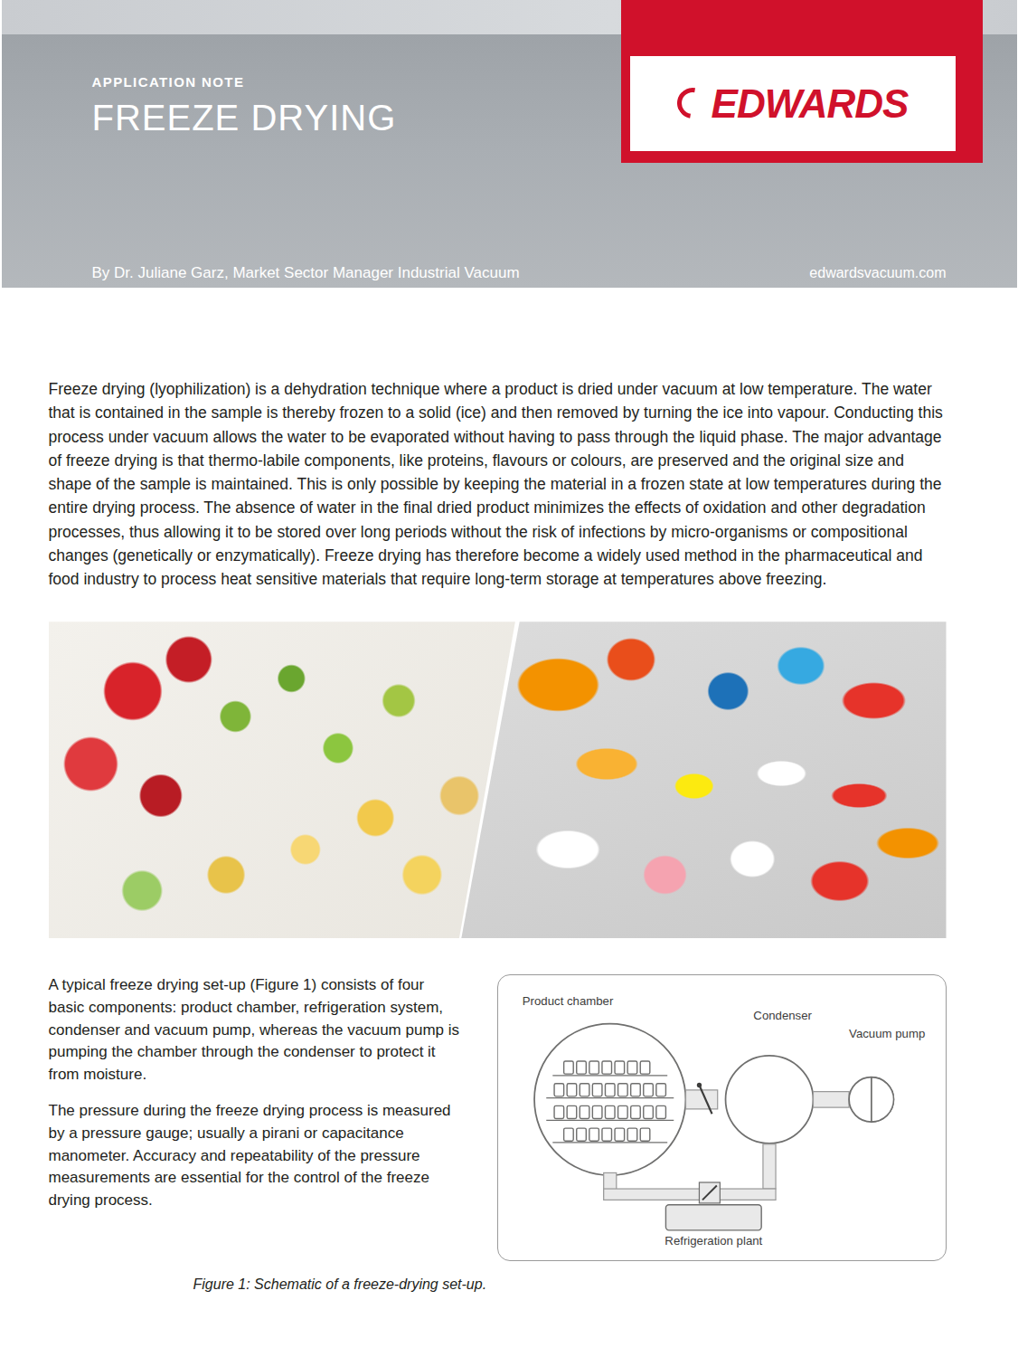EDWARDS
Application Note
Freeze Drying
By Dr. Juliane Garz, Market Sector Manager Industrial Vacuum edwardsvacuum.com
Freeze drying (lyophilization) is a dehydration technique where a product is dried under vacuum at low temperature. The water that is contained in the sample is thereby frozen to a solid (ice) and then removed by turning the ice into vapour. Conducting this process under vacuum allows the water to be evaporated without having to pass through the liquid phase. The major advantage of freeze drying is that thermo-labile components, like proteins, flavours or colours, are preserved and the original size and shape of the sample is maintained. This is only possible by keeping the material in a frozen state at low temperatures during the entire drying process. The absence of water in the final dried product minimizes the effects of oxidation and other degradation processes, thus allowing it to be stored over long periods without the risk of infections by micro-organisms or compositional changes (genetically or enzymatically). Freeze drying has therefore become a widely used method in the pharmaceutical and food industry to process heat sensitive materials that require long-term storage at temperatures above freezing.
A typical freeze drying set-up (Figure 1) consists of four basic components: product chamber, refrigeration system, condenser and vacuum pump, whereas the vacuum pump is pumping the chamber through the condenser to protect it from moisture.
The pressure during the freeze drying process is measured by a pressure gauge; usually a pirani or capacitance manometer. Accuracy and repeatability of the pressure measurements are essential for the control of the freeze drying process.
Product chamber Condenser Vacuum pump Refrigeration plant
Figure 1: Schematic of a freeze-drying set-up.